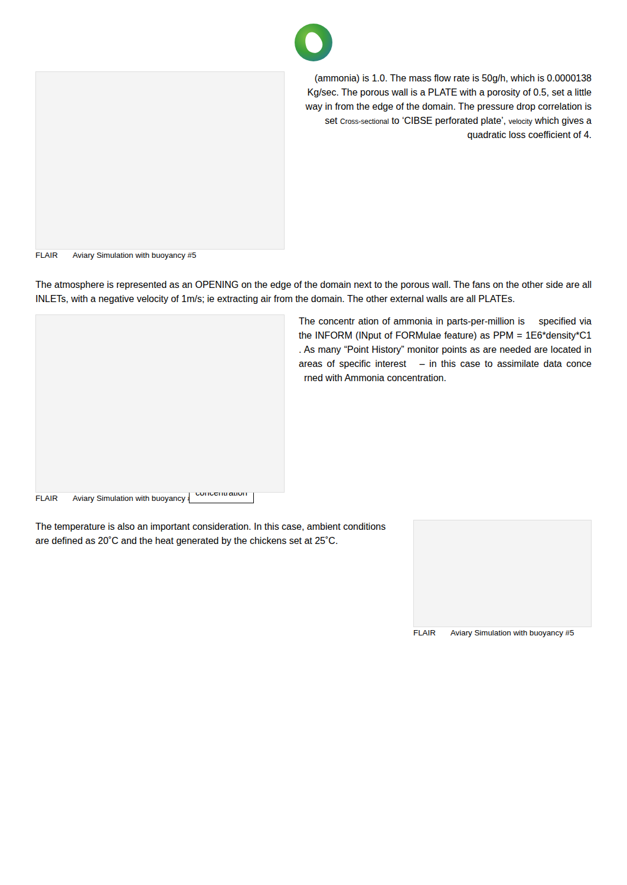FLAIR Aviary Simulation with buoyancy #5
(ammonia) is 1.0. The mass flow rate is 50g/h, which is 0.0000138 Kg/sec. The porous wall is a PLATE with a porosity of 0.5, set a little way in from the edge of the domain. The pressure drop correlation is set Cross-sectional to ‘CIBSE perforated plate’, velocity which gives a quadratic loss coefficient of 4.
The atmosphere is represented as an OPENING on the edge of the domain next to the porous wall. The fans on the other side are all INLETs, with a negative velocity of 1m/s; ie extracting air from the domain. The other external walls are all PLATEs.
FLAIR Aviary Simulation with buoyancy #5
Ammonia
concentration
The concentr ation of ammonia in parts-per-million is specified via the INFORM (INput of FORMulae feature) as PPM = 1E6*density*C1 . As many “Point History” monitor points as are needed are located in areas of specific interest – in this case to assimilate data conce rned with Ammonia concentration.
The temperature is also an important consideration. In this case, ambient conditions are defined as 20˚C and the heat generated by the chickens set at 25˚C.
FLAIR Aviary Simulation with buoyancy #5